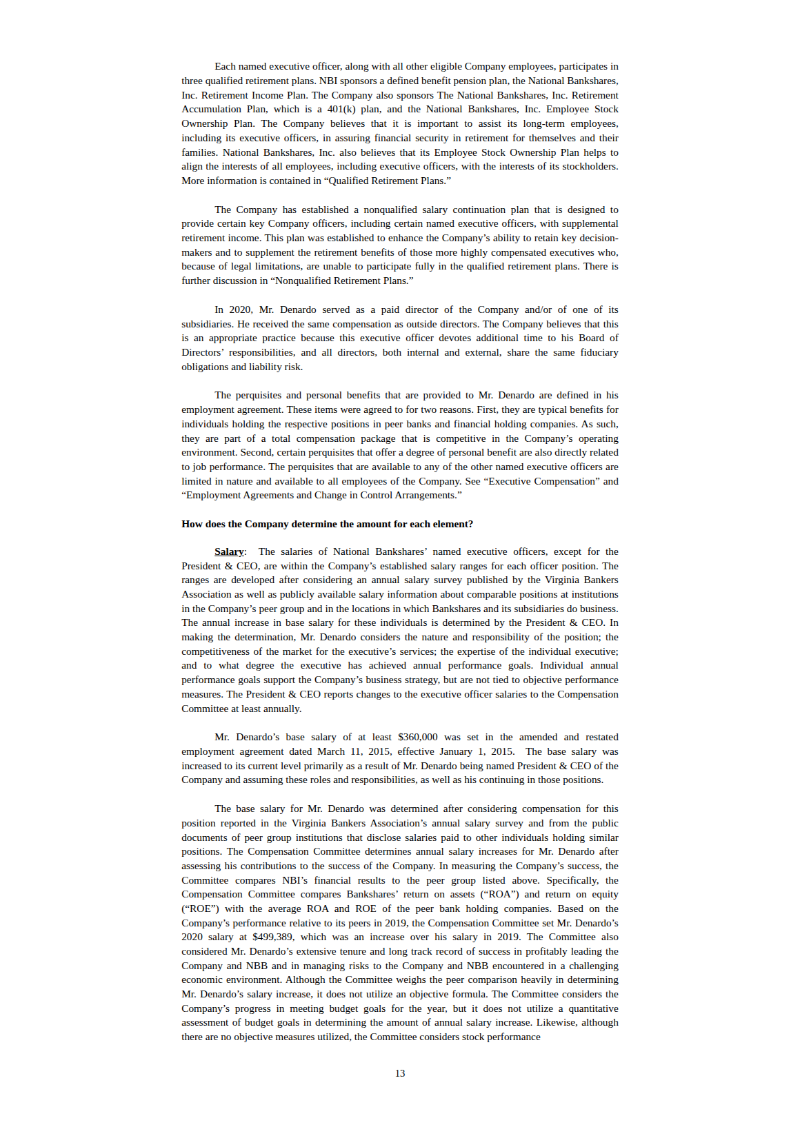Each named executive officer, along with all other eligible Company employees, participates in three qualified retirement plans. NBI sponsors a defined benefit pension plan, the National Bankshares, Inc. Retirement Income Plan. The Company also sponsors The National Bankshares, Inc. Retirement Accumulation Plan, which is a 401(k) plan, and the National Bankshares, Inc. Employee Stock Ownership Plan. The Company believes that it is important to assist its long-term employees, including its executive officers, in assuring financial security in retirement for themselves and their families. National Bankshares, Inc. also believes that its Employee Stock Ownership Plan helps to align the interests of all employees, including executive officers, with the interests of its stockholders. More information is contained in “Qualified Retirement Plans.”
The Company has established a nonqualified salary continuation plan that is designed to provide certain key Company officers, including certain named executive officers, with supplemental retirement income. This plan was established to enhance the Company’s ability to retain key decision-makers and to supplement the retirement benefits of those more highly compensated executives who, because of legal limitations, are unable to participate fully in the qualified retirement plans. There is further discussion in “Nonqualified Retirement Plans.”
In 2020, Mr. Denardo served as a paid director of the Company and/or of one of its subsidiaries. He received the same compensation as outside directors. The Company believes that this is an appropriate practice because this executive officer devotes additional time to his Board of Directors’ responsibilities, and all directors, both internal and external, share the same fiduciary obligations and liability risk.
The perquisites and personal benefits that are provided to Mr. Denardo are defined in his employment agreement. These items were agreed to for two reasons. First, they are typical benefits for individuals holding the respective positions in peer banks and financial holding companies. As such, they are part of a total compensation package that is competitive in the Company’s operating environment. Second, certain perquisites that offer a degree of personal benefit are also directly related to job performance. The perquisites that are available to any of the other named executive officers are limited in nature and available to all employees of the Company. See “Executive Compensation” and “Employment Agreements and Change in Control Arrangements.”
How does the Company determine the amount for each element?
Salary: The salaries of National Bankshares’ named executive officers, except for the President & CEO, are within the Company’s established salary ranges for each officer position. The ranges are developed after considering an annual salary survey published by the Virginia Bankers Association as well as publicly available salary information about comparable positions at institutions in the Company’s peer group and in the locations in which Bankshares and its subsidiaries do business. The annual increase in base salary for these individuals is determined by the President & CEO. In making the determination, Mr. Denardo considers the nature and responsibility of the position; the competitiveness of the market for the executive’s services; the expertise of the individual executive; and to what degree the executive has achieved annual performance goals. Individual annual performance goals support the Company’s business strategy, but are not tied to objective performance measures. The President & CEO reports changes to the executive officer salaries to the Compensation Committee at least annually.
Mr. Denardo’s base salary of at least $360,000 was set in the amended and restated employment agreement dated March 11, 2015, effective January 1, 2015. The base salary was increased to its current level primarily as a result of Mr. Denardo being named President & CEO of the Company and assuming these roles and responsibilities, as well as his continuing in those positions.
The base salary for Mr. Denardo was determined after considering compensation for this position reported in the Virginia Bankers Association’s annual salary survey and from the public documents of peer group institutions that disclose salaries paid to other individuals holding similar positions. The Compensation Committee determines annual salary increases for Mr. Denardo after assessing his contributions to the success of the Company. In measuring the Company’s success, the Committee compares NBI’s financial results to the peer group listed above. Specifically, the Compensation Committee compares Bankshares’ return on assets (“ROA”) and return on equity (“ROE”) with the average ROA and ROE of the peer bank holding companies. Based on the Company’s performance relative to its peers in 2019, the Compensation Committee set Mr. Denardo’s 2020 salary at $499,389, which was an increase over his salary in 2019. The Committee also considered Mr. Denardo’s extensive tenure and long track record of success in profitably leading the Company and NBB and in managing risks to the Company and NBB encountered in a challenging economic environment. Although the Committee weighs the peer comparison heavily in determining Mr. Denardo’s salary increase, it does not utilize an objective formula. The Committee considers the Company’s progress in meeting budget goals for the year, but it does not utilize a quantitative assessment of budget goals in determining the amount of annual salary increase. Likewise, although there are no objective measures utilized, the Committee considers stock performance
13